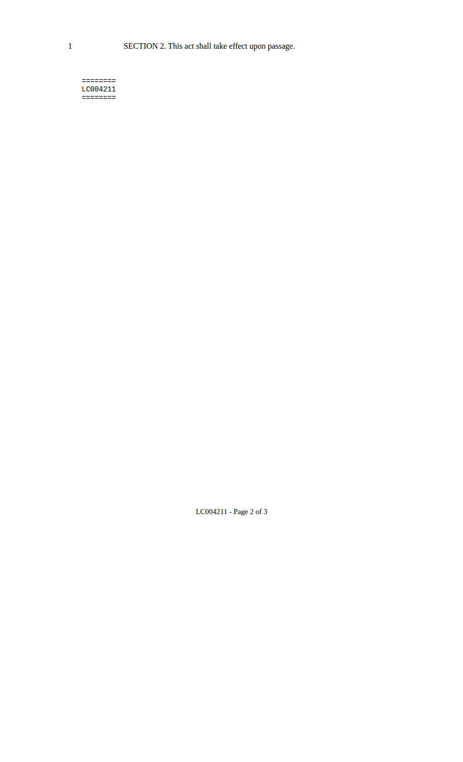1
SECTION 2. This act shall take effect upon passage.
======== LC004211 ========
LC004211 - Page 2 of 3